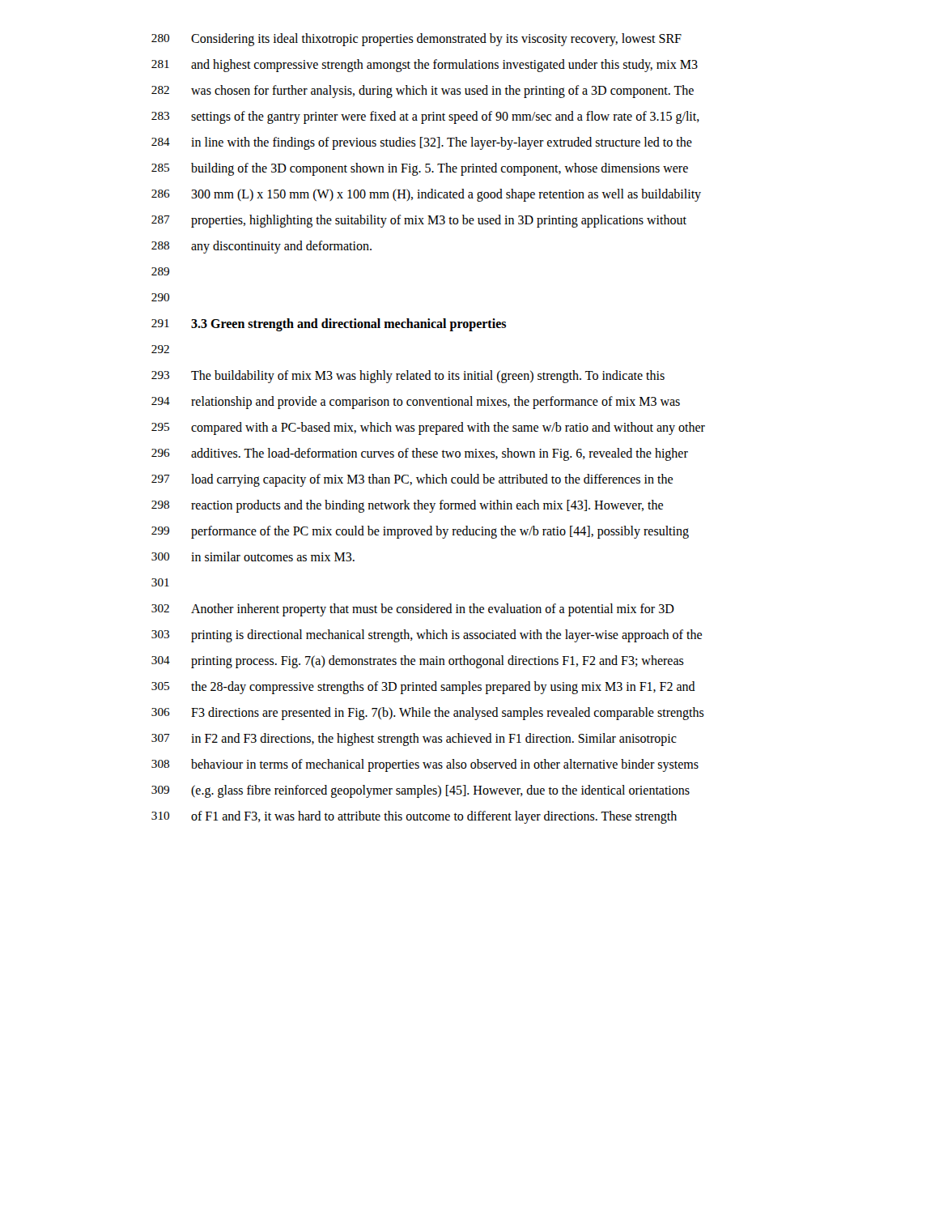Considering its ideal thixotropic properties demonstrated by its viscosity recovery, lowest SRF
and highest compressive strength amongst the formulations investigated under this study, mix M3
was chosen for further analysis, during which it was used in the printing of a 3D component. The
settings of the gantry printer were fixed at a print speed of 90 mm/sec and a flow rate of 3.15 g/lit,
in line with the findings of previous studies [32]. The layer-by-layer extruded structure led to the
building of the 3D component shown in Fig. 5. The printed component, whose dimensions were
300 mm (L) x 150 mm (W) x 100 mm (H), indicated a good shape retention as well as buildability
properties, highlighting the suitability of mix M3 to be used in 3D printing applications without
any discontinuity and deformation.
3.3 Green strength and directional mechanical properties
The buildability of mix M3 was highly related to its initial (green) strength. To indicate this
relationship and provide a comparison to conventional mixes, the performance of mix M3 was
compared with a PC-based mix, which was prepared with the same w/b ratio and without any other
additives. The load-deformation curves of these two mixes, shown in Fig. 6, revealed the higher
load carrying capacity of mix M3 than PC, which could be attributed to the differences in the
reaction products and the binding network they formed within each mix [43]. However, the
performance of the PC mix could be improved by reducing the w/b ratio [44], possibly resulting
in similar outcomes as mix M3.
Another inherent property that must be considered in the evaluation of a potential mix for 3D
printing is directional mechanical strength, which is associated with the layer-wise approach of the
printing process. Fig. 7(a) demonstrates the main orthogonal directions F1, F2 and F3; whereas
the 28-day compressive strengths of 3D printed samples prepared by using mix M3 in F1, F2 and
F3 directions are presented in Fig. 7(b). While the analysed samples revealed comparable strengths
in F2 and F3 directions, the highest strength was achieved in F1 direction. Similar anisotropic
behaviour in terms of mechanical properties was also observed in other alternative binder systems
(e.g. glass fibre reinforced geopolymer samples) [45]. However, due to the identical orientations
of F1 and F3, it was hard to attribute this outcome to different layer directions. These strength